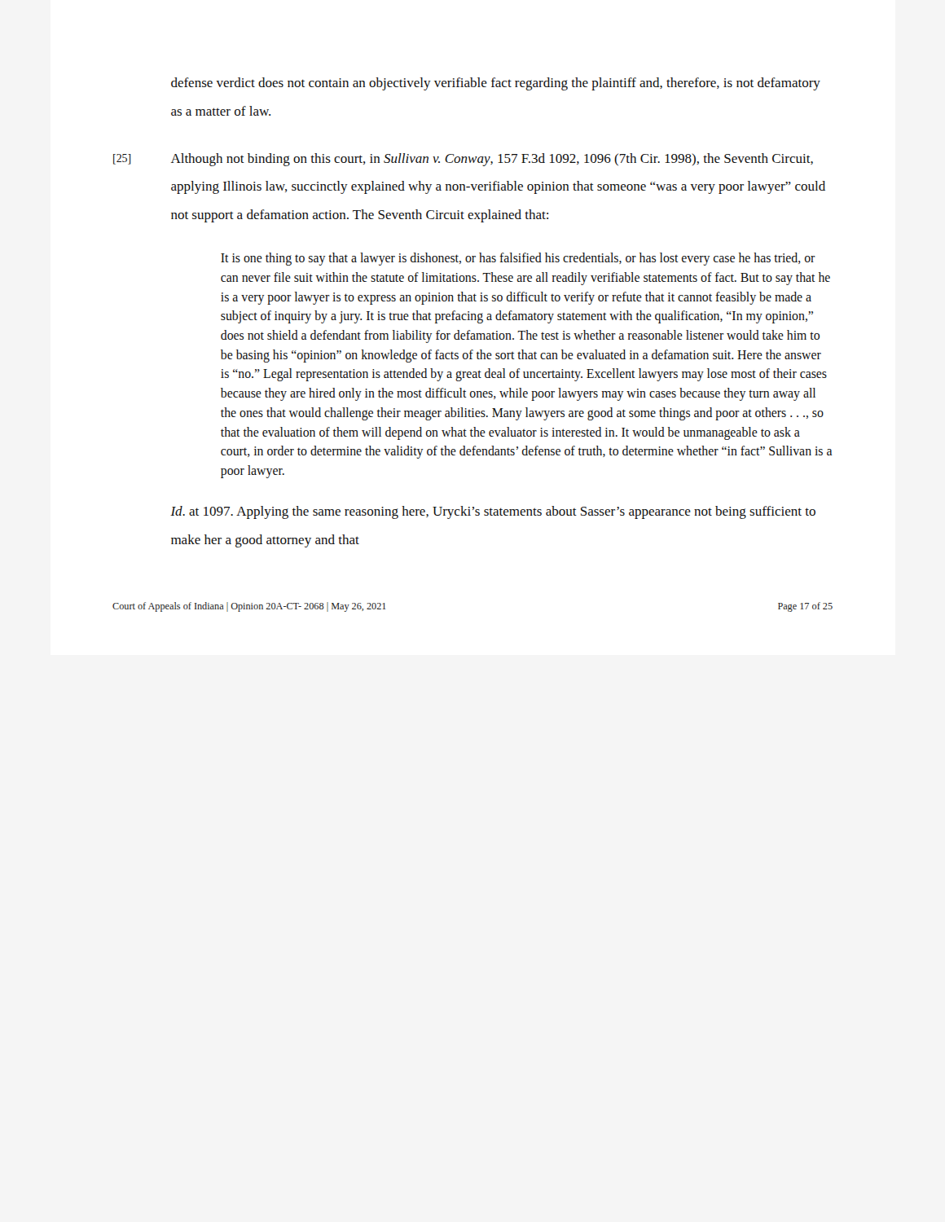defense verdict does not contain an objectively verifiable fact regarding the plaintiff and, therefore, is not defamatory as a matter of law.
[25]
Although not binding on this court, in Sullivan v. Conway, 157 F.3d 1092, 1096 (7th Cir. 1998), the Seventh Circuit, applying Illinois law, succinctly explained why a non-verifiable opinion that someone “was a very poor lawyer” could not support a defamation action. The Seventh Circuit explained that:
It is one thing to say that a lawyer is dishonest, or has falsified his credentials, or has lost every case he has tried, or can never file suit within the statute of limitations. These are all readily verifiable statements of fact. But to say that he is a very poor lawyer is to express an opinion that is so difficult to verify or refute that it cannot feasibly be made a subject of inquiry by a jury. It is true that prefacing a defamatory statement with the qualification, “In my opinion,” does not shield a defendant from liability for defamation. The test is whether a reasonable listener would take him to be basing his “opinion” on knowledge of facts of the sort that can be evaluated in a defamation suit. Here the answer is “no.” Legal representation is attended by a great deal of uncertainty. Excellent lawyers may lose most of their cases because they are hired only in the most difficult ones, while poor lawyers may win cases because they turn away all the ones that would challenge their meager abilities. Many lawyers are good at some things and poor at others . . ., so that the evaluation of them will depend on what the evaluator is interested in. It would be unmanageable to ask a court, in order to determine the validity of the defendants’ defense of truth, to determine whether “in fact” Sullivan is a poor lawyer.
Id. at 1097. Applying the same reasoning here, Urycki’s statements about Sasser’s appearance not being sufficient to make her a good attorney and that
Court of Appeals of Indiana | Opinion 20A-CT- 2068 | May 26, 2021 Page 17 of 25